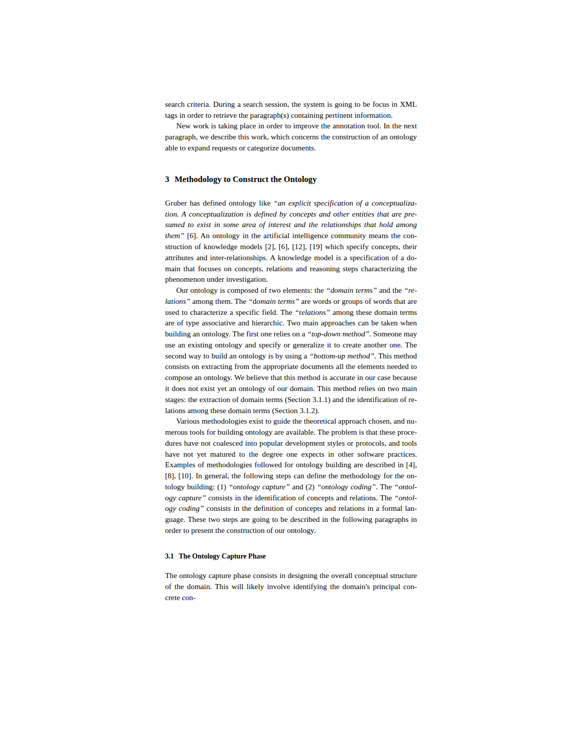search criteria. During a search session, the system is going to be focus in XML tags in order to retrieve the paragraph(s) containing pertinent information.
New work is taking place in order to improve the annotation tool. In the next paragraph, we describe this work, which concerns the construction of an ontology able to expand requests or categorize documents.
3 Methodology to Construct the Ontology
Gruber has defined ontology like “an explicit specification of a conceptualization. A conceptualization is defined by concepts and other entities that are presumed to exist in some area of interest and the relationships that hold among them” [6]. An ontology in the artificial intelligence community means the construction of knowledge models [2], [6], [12], [19] which specify concepts, their attributes and inter-relationships. A knowledge model is a specification of a domain that focuses on concepts, relations and reasoning steps characterizing the phenomenon under investigation.
Our ontology is composed of two elements: the “domain terms” and the “relations” among them. The “domain terms” are words or groups of words that are used to characterize a specific field. The “relations” among these domain terms are of type associative and hierarchic. Two main approaches can be taken when building an ontology. The first one relies on a “top-down method”. Someone may use an existing ontology and specify or generalize it to create another one. The second way to build an ontology is by using a “bottom-up method”. This method consists on extracting from the appropriate documents all the elements needed to compose an ontology. We believe that this method is accurate in our case because it does not exist yet an ontology of our domain. This method relies on two main stages: the extraction of domain terms (Section 3.1.1) and the identification of relations among these domain terms (Section 3.1.2).
Various methodologies exist to guide the theoretical approach chosen, and numerous tools for building ontology are available. The problem is that these procedures have not coalesced into popular development styles or protocols, and tools have not yet matured to the degree one expects in other software practices. Examples of methodologies followed for ontology building are described in [4], [8], [10]. In general, the following steps can define the methodology for the ontology building: (1) “ontology capture” and (2) “ontology coding”. The “ontology capture” consists in the identification of concepts and relations. The “ontology coding” consists in the definition of concepts and relations in a formal language. These two steps are going to be described in the following paragraphs in order to present the construction of our ontology.
3.1 The Ontology Capture Phase
The ontology capture phase consists in designing the overall conceptual structure of the domain. This will likely involve identifying the domain's principal concrete con-